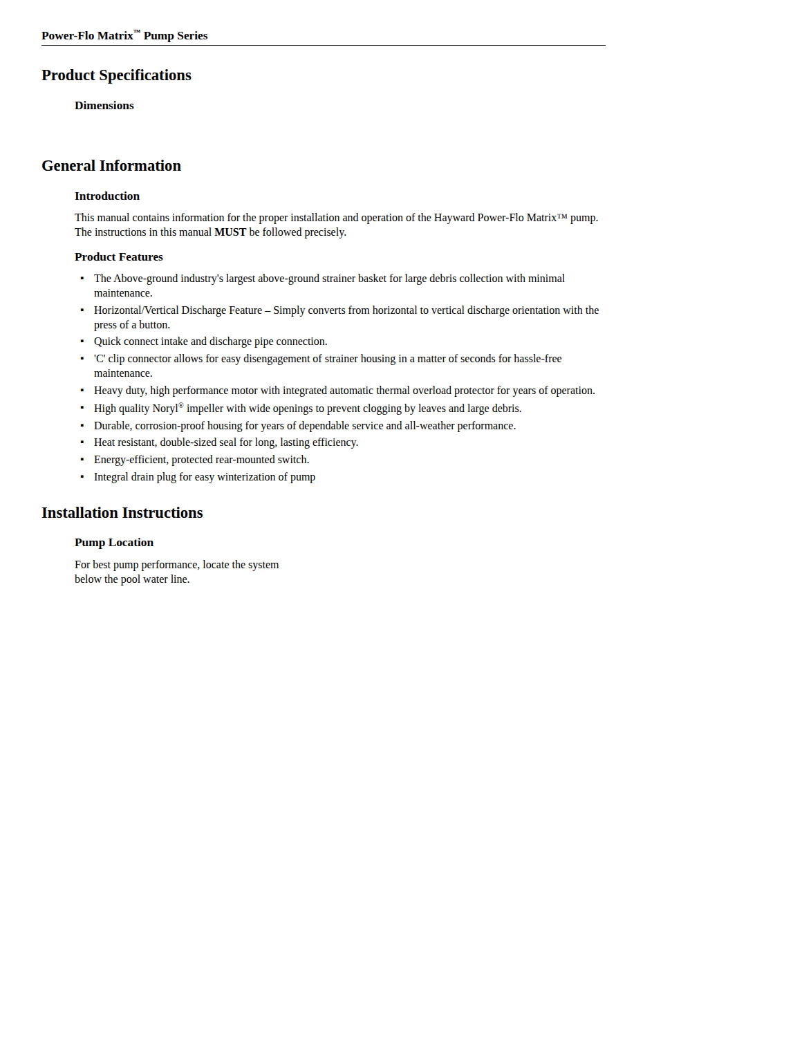Power-Flo Matrix™ Pump Series
Product Specifications
Dimensions
General Information
Introduction
This manual contains information for the proper installation and operation of the Hayward Power-Flo Matrix™ pump. The instructions in this manual MUST be followed precisely.
Product Features
The Above-ground industry's largest above-ground strainer basket for large debris collection with minimal maintenance.
Horizontal/Vertical Discharge Feature – Simply converts from horizontal to vertical discharge orientation with the press of a button.
Quick connect intake and discharge pipe connection.
'C' clip connector allows for easy disengagement of strainer housing in a matter of seconds for hassle-free maintenance.
Heavy duty, high performance motor with integrated automatic thermal overload protector for years of operation.
High quality Noryl® impeller with wide openings to prevent clogging by leaves and large debris.
Durable, corrosion-proof housing for years of dependable service and all-weather performance.
Heat resistant, double-sized seal for long, lasting efficiency.
Energy-efficient, protected rear-mounted switch.
Integral drain plug for easy winterization of pump
Installation Instructions
Pump Location
For best pump performance, locate the system below the pool water line.